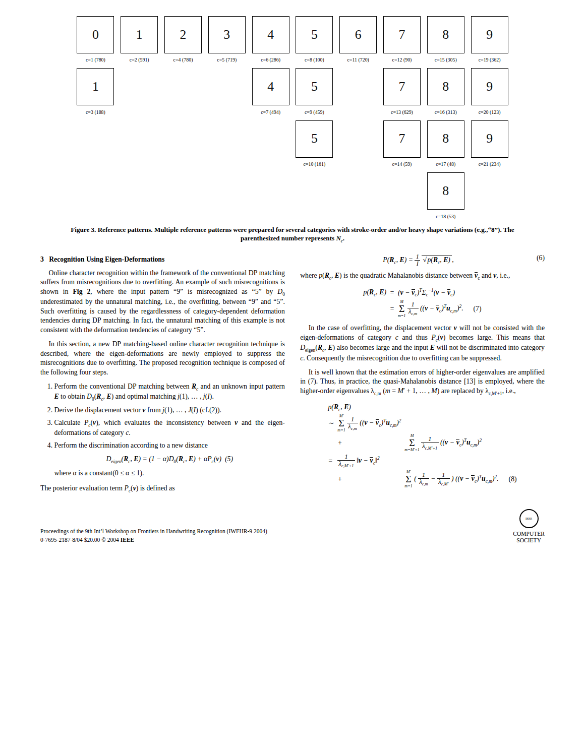0
c=1 (780)
1
c=2 (591)
2
c=4 (780)
3
c=5 (719)
4
c=6 (286)
5
c=8 (100)
6
c=11 (720)
7
c=12 (90)
8
c=15 (305)
9
c=19 (362)
1
c=3 (188)
4
c=7 (494)
5
c=9 (459)
7
c=13 (629)
8
c=16 (313)
9
c=20 (123)
5
c=10 (161)
7
c=14 (59)
8
c=17 (48)
9
c=21 (234)
8
c=18 (53)
Figure 3. Reference patterns. Multiple reference patterns were prepared for several categories with stroke-order and/or heavy shape variations (e.g.,“8”). The parenthesized number represents Nc.
3 Recognition Using Eigen-Deformations
Online character recognition within the framework of the conventional DP matching suffers from misrecognitions due to overfitting. An example of such misrecognitions is shown in Fig 2, where the input pattern “9” is misrecognized as “5” by D0 underestimated by the unnatural matching, i.e., the overfitting, between “9” and “5”. Such overfitting is caused by the regardlessness of category-dependent deformation tendencies during DP matching. In fact, the unnatural matching of this example is not consistent with the deformation tendencies of category “5”.
In this section, a new DP matching-based online character recognition technique is described, where the eigen-deformations are newly employed to suppress the misrecognitions due to overfitting. The proposed recognition technique is composed of the following four steps.
Perform the conventional DP matching between Rc and an unknown input pattern E to obtain D0(Rc, E) and optimal matching j(1), … , j(I).
Derive the displacement vector v from j(1), … , J(I) (cf.(2)).
Calculate Pc(v), which evaluates the inconsistency between v and the eigen-deformations of category c.
Perform the discrimination according to a new distance
Deigen(Rc, E) = (1 − α)D0(Rc, E) + αPc(v) (5)
where α is a constant(0 ≤ α ≤ 1).
The posterior evaluation term Pc(v) is defined as
P(Rc, E) = 1 I √p(Rc, E), (6)
where p(Rc, E) is the quadratic Mahalanobis distance between vc and v, i.e.,
| p ( R c , E ) | = | ( v − v c ) T Σ c −1 ( v − v c ) | |
| | = | M Σ m=1 1 λ c,m (( v − v c ) T u c,m ) 2 . | (7) |
In the case of overfitting, the displacement vector v will not be consisted with the eigen-deformations of category c and thus Pc(v) becomes large. This means that Deigen(Rc, E) also becomes large and the input E will not be discriminated into category c. Consequently the misrecognition due to overfitting can be suppressed.
It is well known that the estimation errors of higher-order eigenvalues are amplified in (7). Thus, in practice, the quasi-Mahalanobis distance [13] is employed, where the higher-order eigenvalues λc,m (m = M′ + 1, … , M) are replaced by λc,M′+1, i.e.,
| p ( R c , E ) | |
| ∼ | M′ Σ m=1 1 λ c,m (( v − v c ) T u c,m ) 2 | |
| | + | M Σ m=M′+1 1 λ c,M′+1 (( v − v c ) T u c,m ) 2 | |
| = | 1 λ c,M′+1 ‖ v − v c ‖ 2 | |
| | + | M′ Σ m=1 ( 1 λ c,m − 1 λ c,M′ ) (( v − v c ) T u c,m ) 2 . | (8) |
Proceedings of the 9th Int’l Workshop on Frontiers in Handwriting Recognition (IWFHR-9 2004)
0-7695-2187-8/04 $20.00 © 2004 IEEE
COMPUTER
SOCIETY